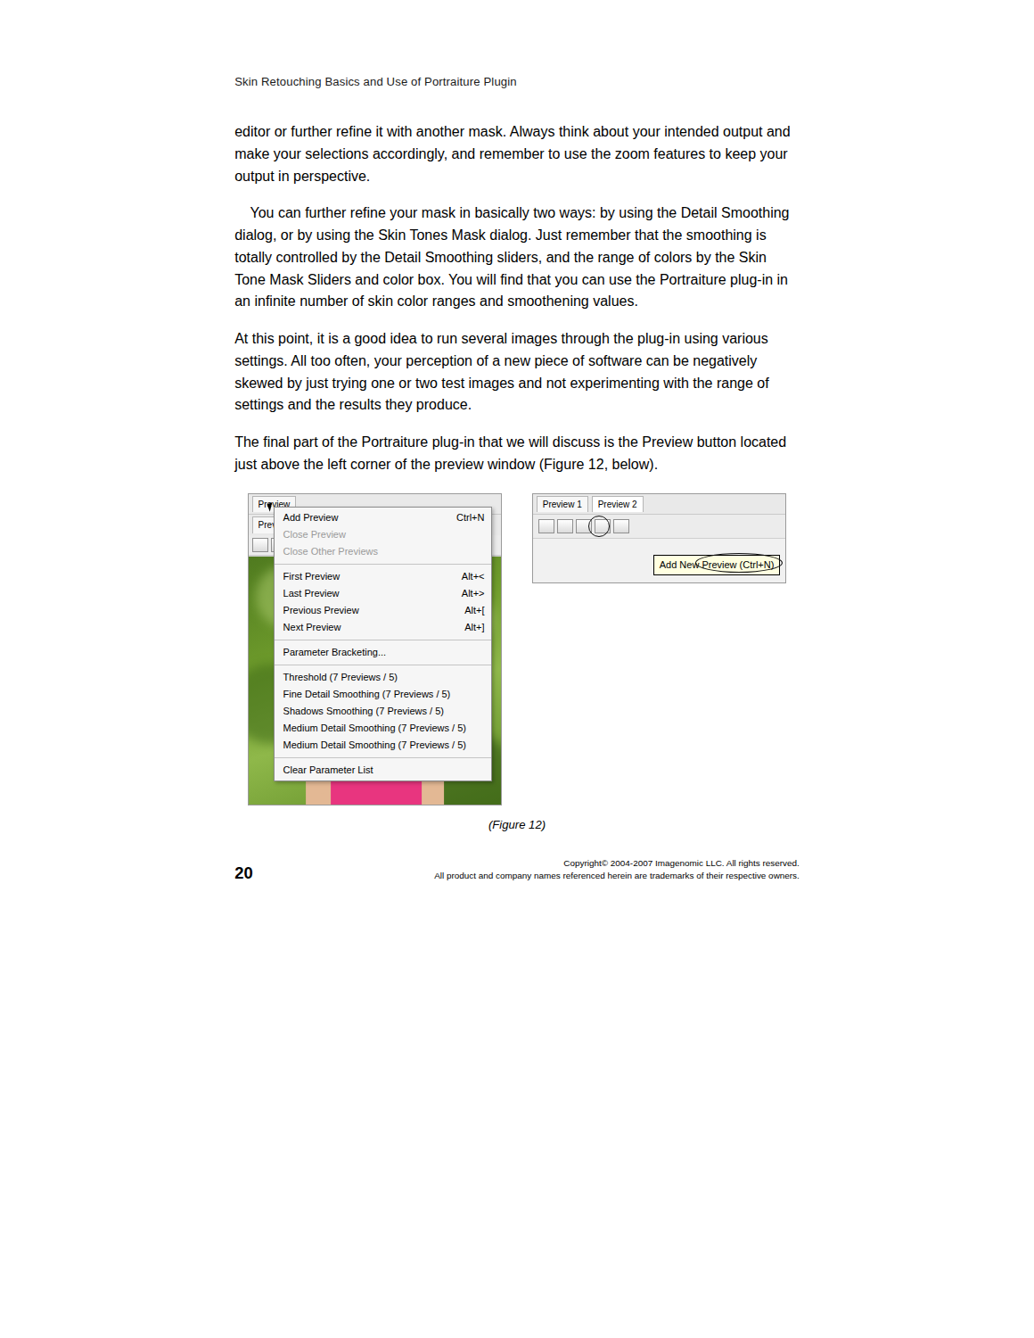Skin Retouching Basics and Use of Portraiture Plugin
editor or further refine it with another mask. Always think about your intended output and make your selections accordingly, and remember to use the zoom features to keep your output in perspective.
You can further refine your mask in basically two ways: by using the Detail Smoothing dialog, or by using the Skin Tones Mask dialog. Just remember that the smoothing is totally controlled by the Detail Smoothing sliders, and the range of colors by the Skin Tone Mask Sliders and color box. You will find that you can use the Portraiture plug-in in an infinite number of skin color ranges and smoothening values.
At this point, it is a good idea to run several images through the plug-in using various settings. All too often, your perception of a new piece of software can be negatively skewed by just trying one or two test images and not experimenting with the range of settings and the results they produce.
The final part of the Portraiture plug-in that we will discuss is the Preview button located just above the left corner of the preview window (Figure 12, below).
Preview
Preview 1
Add Preview Ctrl+N
Close Preview
Close Other Previews
First Preview Alt+<
Last Preview Alt+>
Previous Preview Alt+[
Next Preview Alt+]
Parameter Bracketing...
Threshold (7 Previews / 5)
Fine Detail Smoothing (7 Previews / 5)
Shadows Smoothing (7 Previews / 5)
Medium Detail Smoothing (7 Previews / 5)
Medium Detail Smoothing (7 Previews / 5)
Clear Parameter List
Preview 1 Preview 2
Add New Preview (Ctrl+N)
(Figure 12)
20
Copyright© 2004-2007 Imagenomic LLC. All rights reserved. All product and company names referenced herein are trademarks of their respective owners.